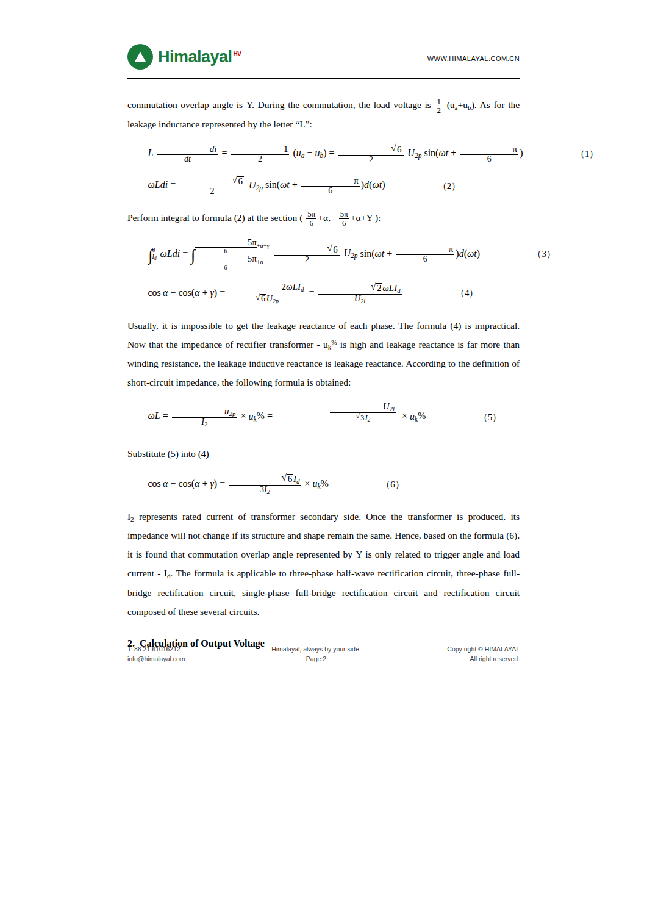HimalayalHV
WWW.HIMALAYAL.COM.CN
commutation overlap angle is Υ. During the commutation, the load voltage is 12 (ua+ub). As for the leakage inductance represented by the letter “L”:
L di dt = 12 (ua − ub) = 62 U2p sin(ωt + π 6)
（1）
ωLdi = 62 U2p sin(ωt + π 6)d(ωt)
（2）
Perform integral to formula (2) at the section ( 5π 6+α, 5π 6+α+Υ ):
∫0 Id ωLdi = ∫5π 6+α+γ 5π 6+α 62 U2p sin(ωt + π 6)d(ωt)
（3）
cos α − cos(α + γ) = 2ωLId 6 U2p = 2 ωLId U2l
（4）
Usually, it is impossible to get the leakage reactance of each phase. The formula (4) is impractical. Now that the impedance of rectifier transformer - uk% is high and leakage reactance is far more than winding resistance, the leakage inductive reactance is leakage reactance. According to the definition of short-circuit impedance, the following formula is obtained:
ωL = u2p I2 × uk% = U2l 3 I2 × uk%
（5）
Substitute (5) into (4)
cos α − cos(α + γ) = 6 Id 3I2 × uk%
（6）
I2 represents rated current of transformer secondary side. Once the transformer is produced, its impedance will not change if its structure and shape remain the same. Hence, based on the formula (6), it is found that commutation overlap angle represented by Υ is only related to trigger angle and load current - Id. The formula is applicable to three-phase half-wave rectification circuit, three-phase full-bridge rectification circuit, single-phase full-bridge rectification circuit and rectification circuit composed of these several circuits.
2. Calculation of Output Voltage
T: 86 21 61016212
info@himalayal.com
Himalayal, always by your side. Page:2
Copy right © HIMALAYAL
All right reserved.